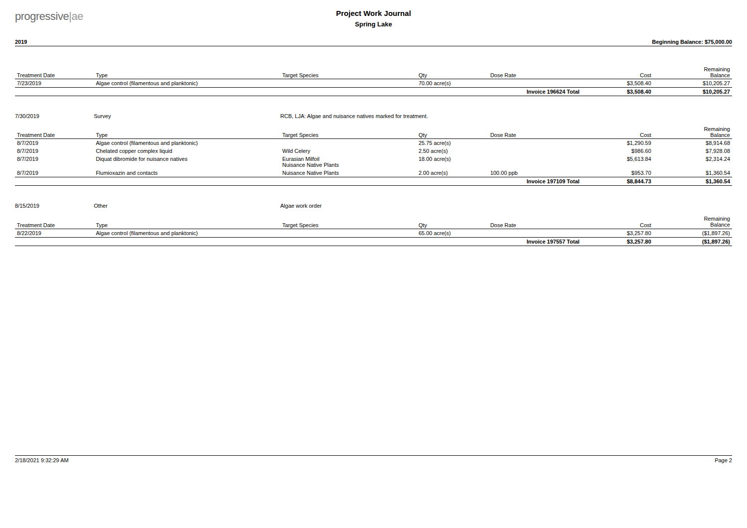progressive|ae
Project Work Journal
Spring Lake
2019 Beginning Balance: $75,000.00
| Treatment Date | Type | Target Species | Qty | Dose Rate | Cost | Remaining Balance |
| --- | --- | --- | --- | --- | --- | --- |
| 7/23/2019 | Algae control (filamentous and planktonic) | | 70.00 acre(s) | | $3,508.40 | $10,205.27 |
| | | | | Invoice 196624 Total | $3,508.40 | $10,205.27 |
7/30/2019
Survey
RCB, LJA: Algae and nuisance natives marked for treatment.
| Treatment Date | Type | Target Species | Qty | Dose Rate | Cost | Remaining Balance |
| --- | --- | --- | --- | --- | --- | --- |
| 8/7/2019 | Algae control (filamentous and planktonic) | | 25.75 acre(s) | | $1,290.59 | $8,914.68 |
| 8/7/2019 | Chelated copper complex liquid | Wild Celery | 2.50 acre(s) | | $986.60 | $7,928.08 |
| 8/7/2019 | Diquat dibromide for nuisance natives | Eurasian Milfoil Nuisance Native Plants | 18.00 acre(s) | | $5,613.84 | $2,314.24 |
| 8/7/2019 | Flumioxazin and contacts | Nuisance Native Plants | 2.00 acre(s) | 100.00 ppb | $953.70 | $1,360.54 |
| | | | | Invoice 197109 Total | $8,844.73 | $1,360.54 |
8/15/2019
Other
Algae work order
| Treatment Date | Type | Target Species | Qty | Dose Rate | Cost | Remaining Balance |
| --- | --- | --- | --- | --- | --- | --- |
| 8/22/2019 | Algae control (filamentous and planktonic) | | 65.00 acre(s) | | $3,257.80 | ($1,897.26) |
| | | | | Invoice 197557 Total | $3,257.80 | ($1,897.26) |
2/18/2021 9:32:29 AM Page 2